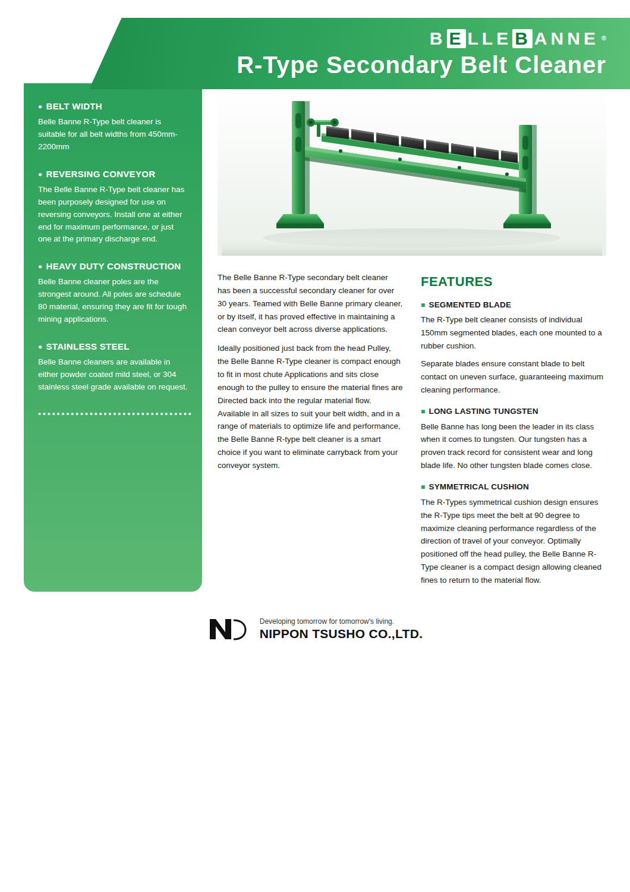BELLEBANNE®
R-Type Secondary Belt Cleaner
BELT WIDTH
Belle Banne R-Type belt cleaner is suitable for all belt widths from 450mm-2200mm
REVERSING CONVEYOR
The Belle Banne R-Type belt cleaner has been purposely designed for use on reversing conveyors. Install one at either end for maximum performance, or just one at the primary discharge end.
HEAVY DUTY CONSTRUCTION
Belle Banne cleaner poles are the strongest around. All poles are schedule 80 material, ensuring they are fit for tough mining applications.
STAINLESS STEEL
Belle Banne cleaners are available in either powder coated mild steel, or 304 stainless steel grade available on request.
•••••••••••••••••••••••••••••••••
The Belle Banne R-Type secondary belt cleaner has been a successful secondary cleaner for over 30 years. Teamed with Belle Banne primary cleaner, or by itself, it has proved effective in maintaining a clean conveyor belt across diverse applications.
Ideally positioned just back from the head Pulley, the Belle Banne R-Type cleaner is compact enough to fit in most chute Applications and sits close enough to the pulley to ensure the material fines are Directed back into the regular material flow. Available in all sizes to suit your belt width, and in a range of materials to optimize life and performance, the Belle Banne R-type belt cleaner is a smart choice if you want to eliminate carryback from your conveyor system.
FEATURES
SEGMENTED BLADE
The R-Type belt cleaner consists of individual 150mm segmented blades, each one mounted to a rubber cushion.
Separate blades ensure constant blade to belt contact on uneven surface, guaranteeing maximum cleaning performance.
LONG LASTING TUNGSTEN
Belle Banne has long been the leader in its class when it comes to tungsten. Our tungsten has a proven track record for consistent wear and long blade life. No other tungsten blade comes close.
SYMMETRICAL CUSHION
The R-Types symmetrical cushion design ensures the R-Type tips meet the belt at 90 degree to maximize cleaning performance regardless of the direction of travel of your conveyor. Optimally positioned off the head pulley, the Belle Banne R-Type cleaner is a compact design allowing cleaned fines to return to the material flow.
Developing tomorrow for tomorrow's living.
NIPPON TSUSHO CO.,LTD.